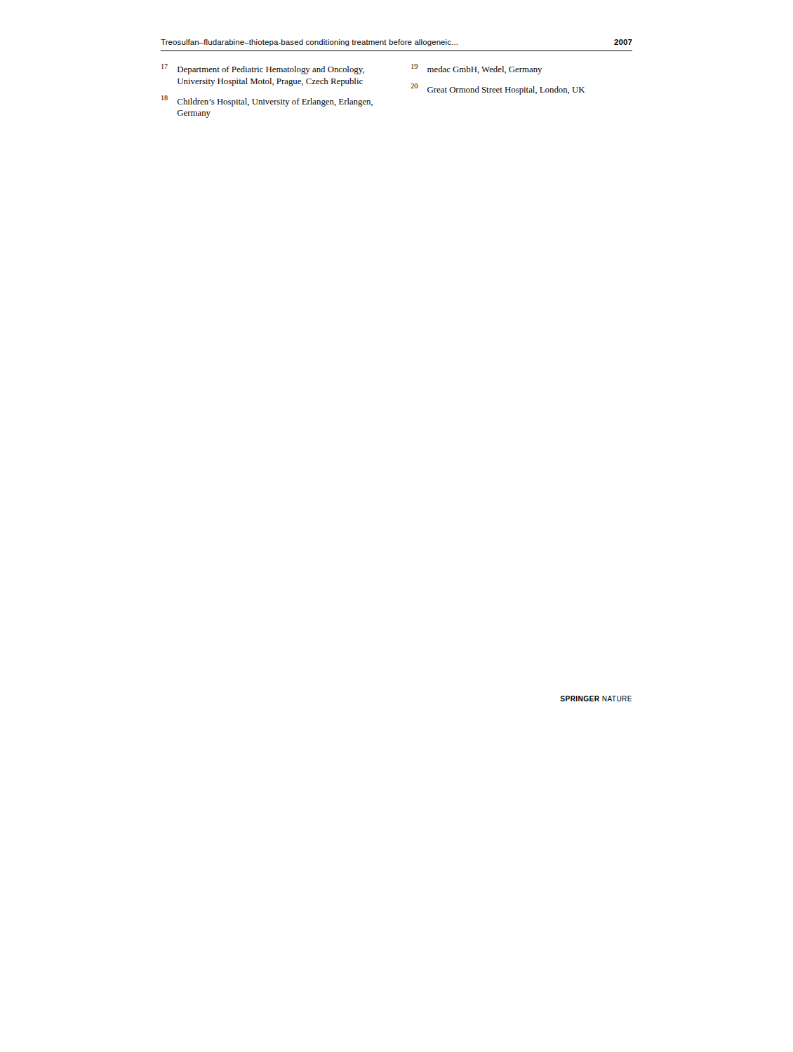Treosulfan–fludarabine–thiotepa-based conditioning treatment before allogeneic... 2007
17 Department of Pediatric Hematology and Oncology, University Hospital Motol, Prague, Czech Republic
18 Children’s Hospital, University of Erlangen, Erlangen, Germany
19 medac GmbH, Wedel, Germany
20 Great Ormond Street Hospital, London, UK
Springer Nature